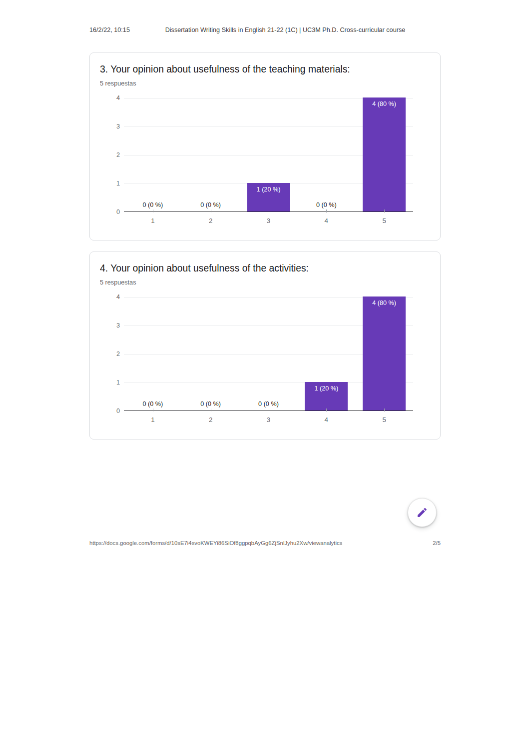16/2/22, 10:15
Dissertation Writing Skills in English 21-22 (1C) | UC3M Ph.D. Cross-curricular course
3. Your opinion about usefulness of the teaching materials:
5 respuestas
4
3
2
1
0
0 (0 %)
0 (0 %)
1 (20 %)
0 (0 %)
4 (80 %)
1
2
3
4
5
4. Your opinion about usefulness of the activities:
5 respuestas
4
3
2
1
0
0 (0 %)
0 (0 %)
0 (0 %)
1 (20 %)
4 (80 %)
1
2
3
4
5
https://docs.google.com/forms/d/10sE7i4svoKWEYi86SiOf8ggpqbAyGg6ZjSnlJyhu2Xw/viewanalytics
2/5